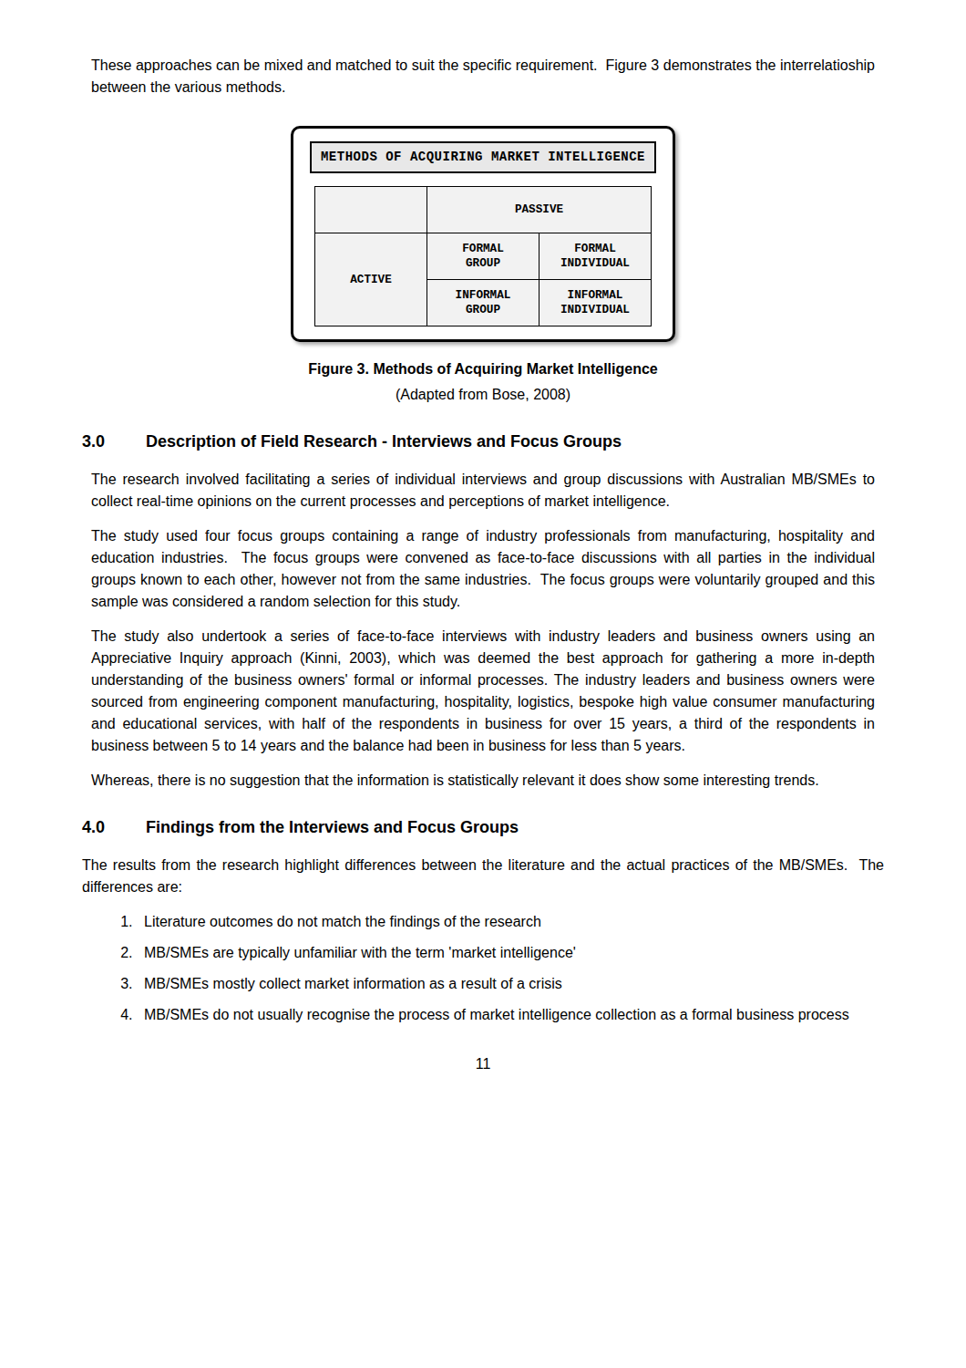These approaches can be mixed and matched to suit the specific requirement. Figure 3 demonstrates the interrelatioship between the various methods.
METHODS OF ACQUIRING MARKET INTELLIGENCE
| | PASSIVE |
| ACTIVE | FORMAL GROUP | FORMAL INDIVIDUAL |
| INFORMAL GROUP | INFORMAL INDIVIDUAL |
Figure 3. Methods of Acquiring Market Intelligence
(Adapted from Bose, 2008)
3.0 Description of Field Research - Interviews and Focus Groups
The research involved facilitating a series of individual interviews and group discussions with Australian MB/SMEs to collect real-time opinions on the current processes and perceptions of market intelligence.
The study used four focus groups containing a range of industry professionals from manufacturing, hospitality and education industries. The focus groups were convened as face-to-face discussions with all parties in the individual groups known to each other, however not from the same industries. The focus groups were voluntarily grouped and this sample was considered a random selection for this study.
The study also undertook a series of face-to-face interviews with industry leaders and business owners using an Appreciative Inquiry approach (Kinni, 2003), which was deemed the best approach for gathering a more in-depth understanding of the business owners' formal or informal processes. The industry leaders and business owners were sourced from engineering component manufacturing, hospitality, logistics, bespoke high value consumer manufacturing and educational services, with half of the respondents in business for over 15 years, a third of the respondents in business between 5 to 14 years and the balance had been in business for less than 5 years.
Whereas, there is no suggestion that the information is statistically relevant it does show some interesting trends.
4.0 Findings from the Interviews and Focus Groups
The results from the research highlight differences between the literature and the actual practices of the MB/SMEs. The differences are:
Literature outcomes do not match the findings of the research
MB/SMEs are typically unfamiliar with the term 'market intelligence'
MB/SMEs mostly collect market information as a result of a crisis
MB/SMEs do not usually recognise the process of market intelligence collection as a formal business process
11